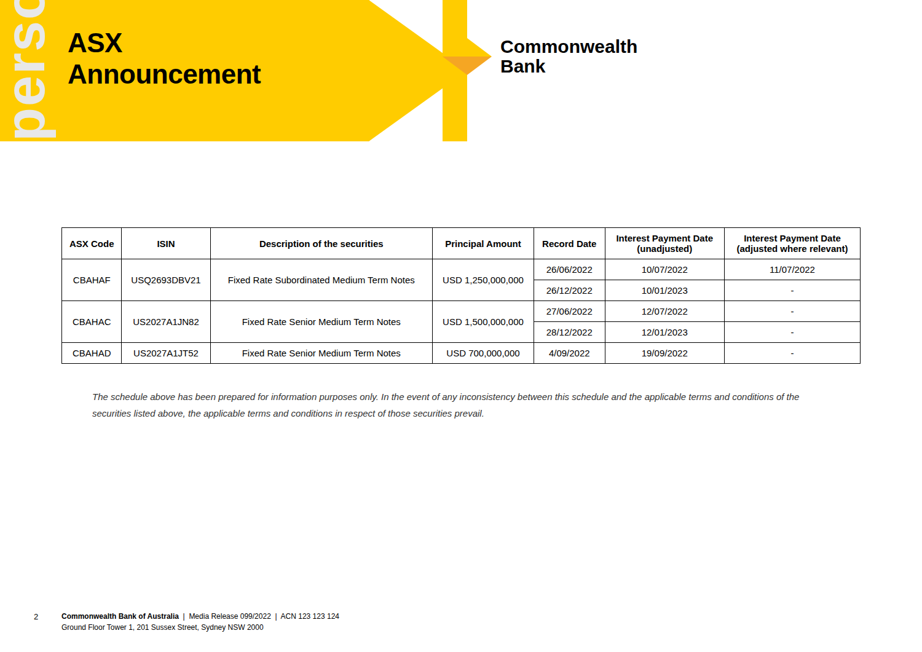ASX
Announcement
Commonwealth
Bank
personal use only
| ASX Code | ISIN | Description of the securities | Principal Amount | Record Date | Interest Payment Date (unadjusted) | Interest Payment Date (adjusted where relevant) |
| --- | --- | --- | --- | --- | --- | --- |
| CBAHAF | USQ2693DBV21 | Fixed Rate Subordinated Medium Term Notes | USD 1,250,000,000 | 26/06/2022 | 10/07/2022 | 11/07/2022 |
| 26/12/2022 | 10/01/2023 | - |
| CBAHAC | US2027A1JN82 | Fixed Rate Senior Medium Term Notes | USD 1,500,000,000 | 27/06/2022 | 12/07/2022 | - |
| 28/12/2022 | 12/01/2023 | - |
| CBAHAD | US2027A1JT52 | Fixed Rate Senior Medium Term Notes | USD 700,000,000 | 4/09/2022 | 19/09/2022 | - |
The schedule above has been prepared for information purposes only. In the event of any inconsistency between this schedule and the applicable terms and conditions of the securities listed above, the applicable terms and conditions in respect of those securities prevail.
2 Commonwealth Bank of Australia | Media Release 099/2022 | ACN 123 123 124
Ground Floor Tower 1, 201 Sussex Street, Sydney NSW 2000